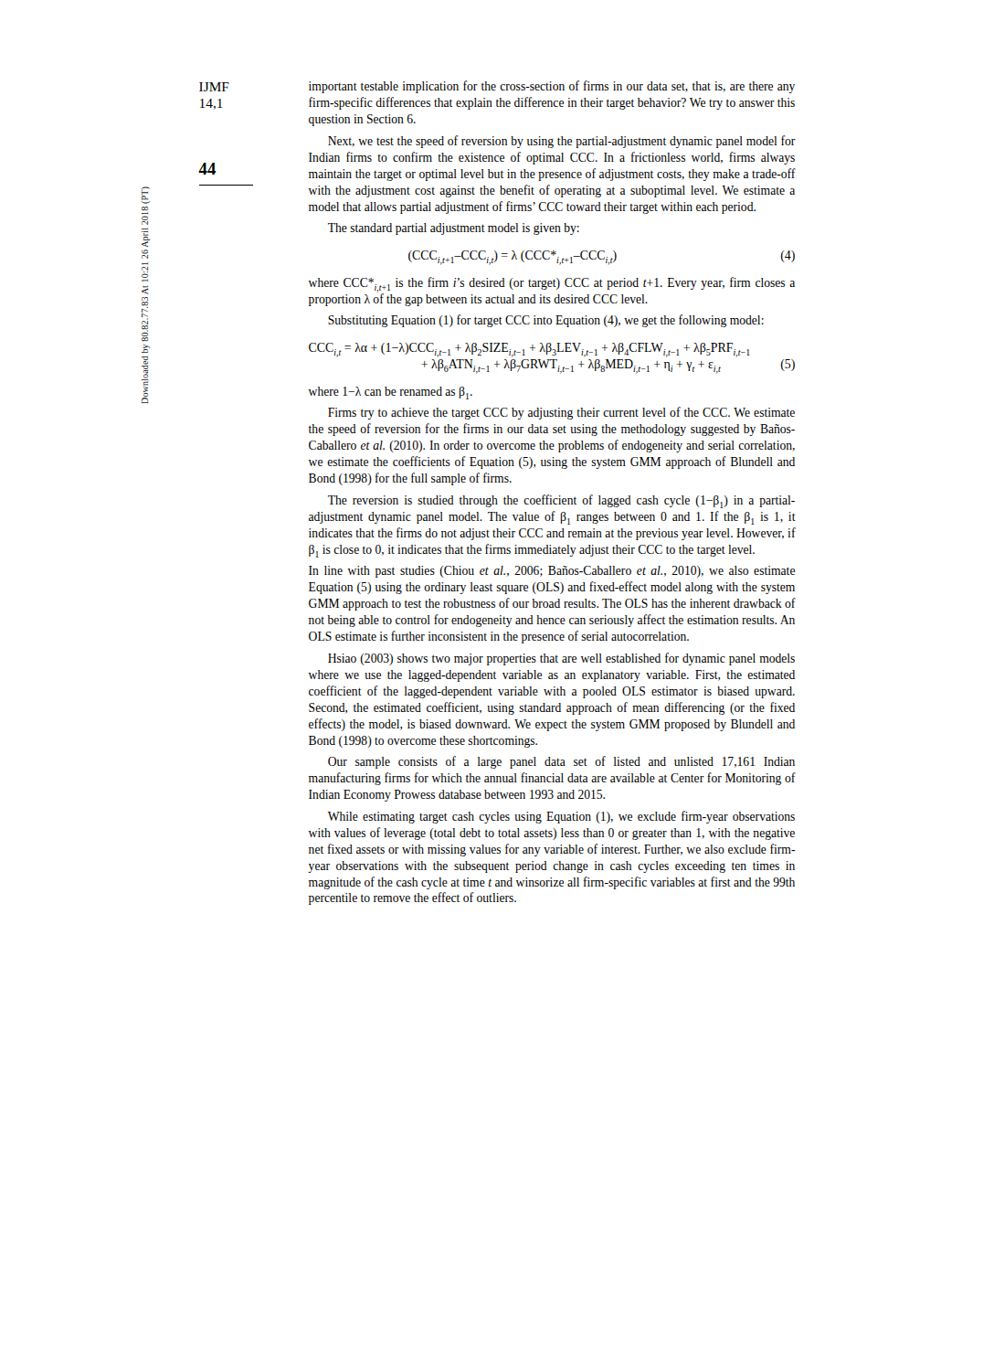Downloaded by 80.82.77.83 At 10:21 26 April 2018 (PT)
IJMF 14,1
44
important testable implication for the cross-section of firms in our data set, that is, are there any firm-specific differences that explain the difference in their target behavior? We try to answer this question in Section 6.
Next, we test the speed of reversion by using the partial-adjustment dynamic panel model for Indian firms to confirm the existence of optimal CCC. In a frictionless world, firms always maintain the target or optimal level but in the presence of adjustment costs, they make a trade-off with the adjustment cost against the benefit of operating at a suboptimal level. We estimate a model that allows partial adjustment of firms’ CCC toward their target within each period.
The standard partial adjustment model is given by:
(CCCi,t+1–CCCi,t) = λ (CCC*i,t+1–CCCi,t)
(4)
where CCC*i,t+1 is the firm i’s desired (or target) CCC at period t+1. Every year, firm closes a proportion λ of the gap between its actual and its desired CCC level.
Substituting Equation (1) for target CCC into Equation (4), we get the following model:
CCCi,t = λα + (1−λ)CCCi,t−1 + λβ2SIZEi,t−1 + λβ3LEVi,t−1 + λβ4CFLWi,t−1 + λβ5PRFi,t−1
+ λβ6ATNi,t−1 + λβ7GRWTi,t−1 + λβ8MEDi,t−1 + ηi + γt + εi,t
(5)
where 1−λ can be renamed as β1.
Firms try to achieve the target CCC by adjusting their current level of the CCC. We estimate the speed of reversion for the firms in our data set using the methodology suggested by Baños-Caballero et al. (2010). In order to overcome the problems of endogeneity and serial correlation, we estimate the coefficients of Equation (5), using the system GMM approach of Blundell and Bond (1998) for the full sample of firms.
The reversion is studied through the coefficient of lagged cash cycle (1−β1) in a partial-adjustment dynamic panel model. The value of β1 ranges between 0 and 1. If the β1 is 1, it indicates that the firms do not adjust their CCC and remain at the previous year level. However, if β1 is close to 0, it indicates that the firms immediately adjust their CCC to the target level.
In line with past studies (Chiou et al., 2006; Baños-Caballero et al., 2010), we also estimate Equation (5) using the ordinary least square (OLS) and fixed-effect model along with the system GMM approach to test the robustness of our broad results. The OLS has the inherent drawback of not being able to control for endogeneity and hence can seriously affect the estimation results. An OLS estimate is further inconsistent in the presence of serial autocorrelation.
Hsiao (2003) shows two major properties that are well established for dynamic panel models where we use the lagged-dependent variable as an explanatory variable. First, the estimated coefficient of the lagged-dependent variable with a pooled OLS estimator is biased upward. Second, the estimated coefficient, using standard approach of mean differencing (or the fixed effects) the model, is biased downward. We expect the system GMM proposed by Blundell and Bond (1998) to overcome these shortcomings.
Our sample consists of a large panel data set of listed and unlisted 17,161 Indian manufacturing firms for which the annual financial data are available at Center for Monitoring of Indian Economy Prowess database between 1993 and 2015.
While estimating target cash cycles using Equation (1), we exclude firm-year observations with values of leverage (total debt to total assets) less than 0 or greater than 1, with the negative net fixed assets or with missing values for any variable of interest. Further, we also exclude firm-year observations with the subsequent period change in cash cycles exceeding ten times in magnitude of the cash cycle at time t and winsorize all firm-specific variables at first and the 99th percentile to remove the effect of outliers.